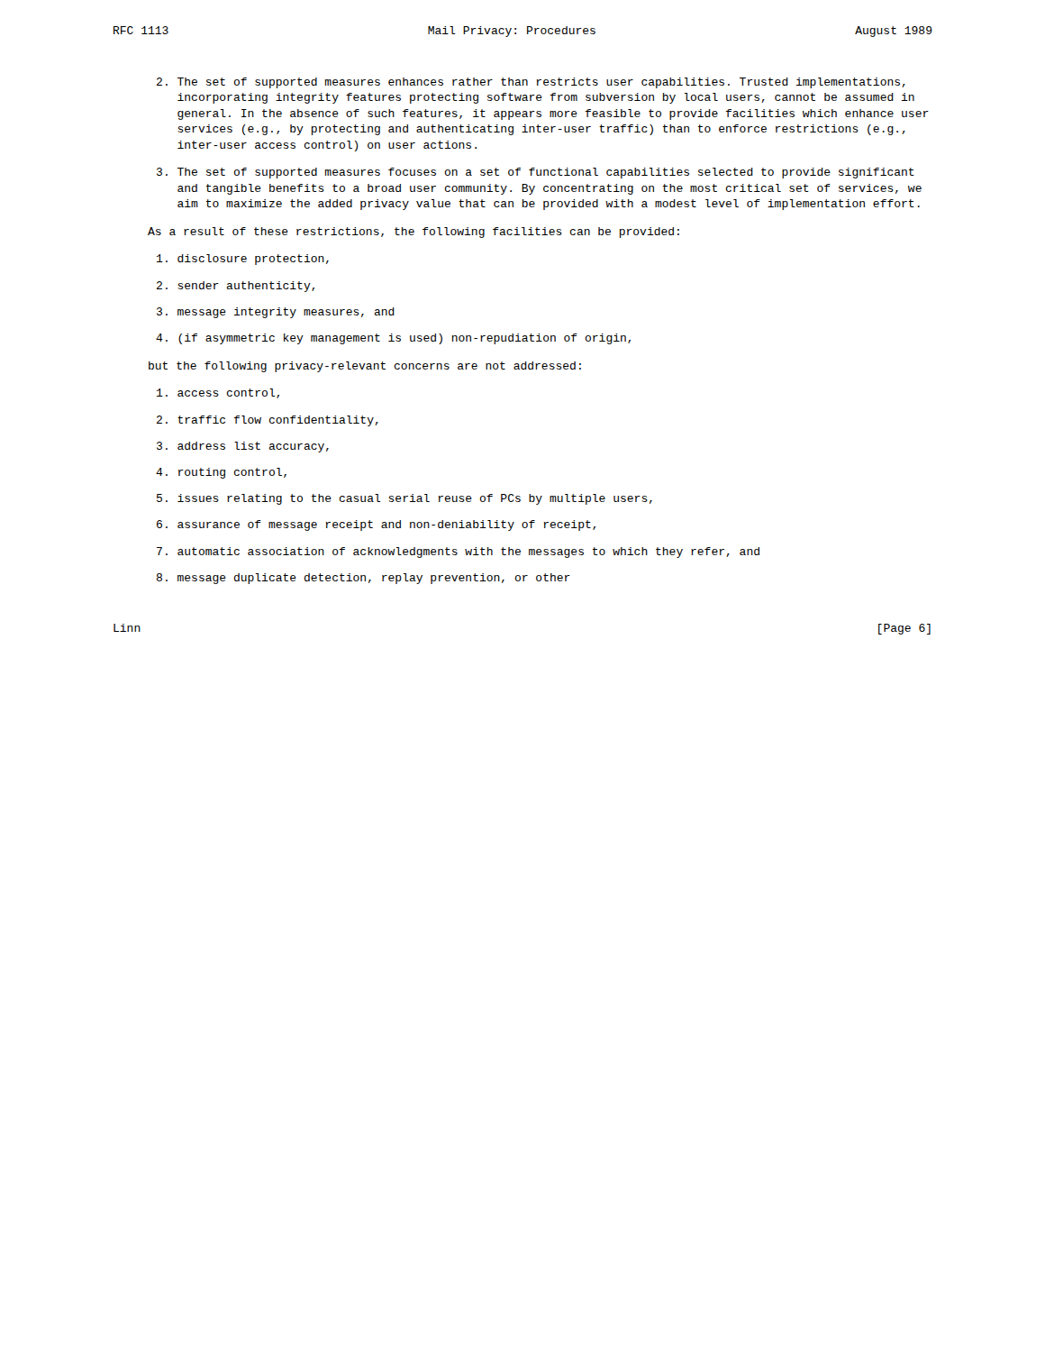RFC 1113 Mail Privacy: Procedures August 1989
The set of supported measures enhances rather than restricts user capabilities. Trusted implementations, incorporating integrity features protecting software from subversion by local users, cannot be assumed in general. In the absence of such features, it appears more feasible to provide facilities which enhance user services (e.g., by protecting and authenticating inter-user traffic) than to enforce restrictions (e.g., inter-user access control) on user actions.
The set of supported measures focuses on a set of functional capabilities selected to provide significant and tangible benefits to a broad user community. By concentrating on the most critical set of services, we aim to maximize the added privacy value that can be provided with a modest level of implementation effort.
As a result of these restrictions, the following facilities can be provided:
disclosure protection,
sender authenticity,
message integrity measures, and
(if asymmetric key management is used) non-repudiation of origin,
but the following privacy-relevant concerns are not addressed:
access control,
traffic flow confidentiality,
address list accuracy,
routing control,
issues relating to the casual serial reuse of PCs by multiple users,
assurance of message receipt and non-deniability of receipt,
automatic association of acknowledgments with the messages to which they refer, and
message duplicate detection, replay prevention, or other
Linn [Page 6]